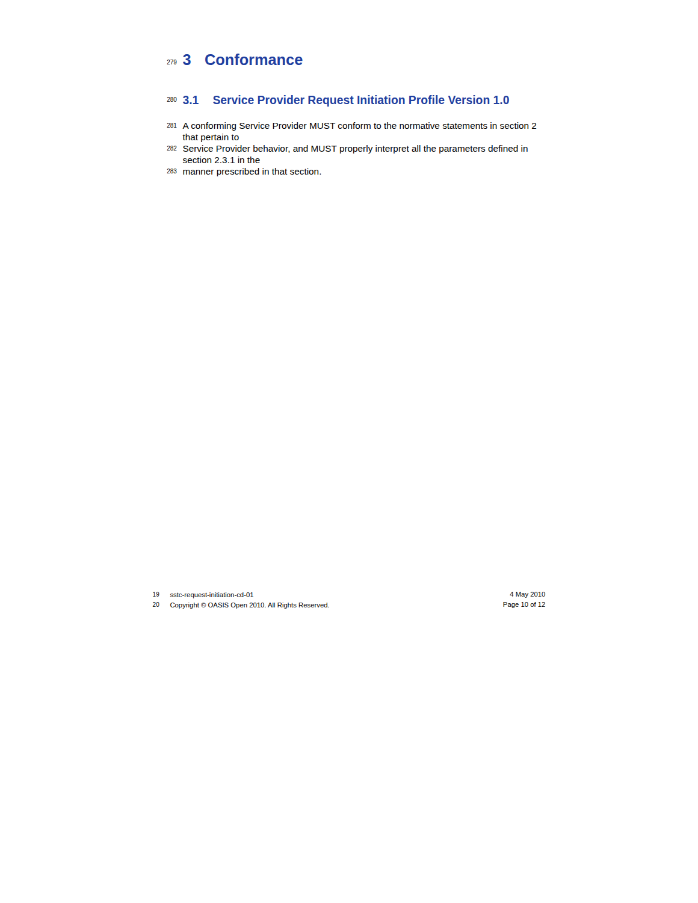279
3 Conformance
280
3.1 Service Provider Request Initiation Profile Version 1.0
281
A conforming Service Provider MUST conform to the normative statements in section 2 that pertain to
282
Service Provider behavior, and MUST properly interpret all the parameters defined in section 2.3.1 in the
283
manner prescribed in that section.
19 sstc-request-initiation-cd-01
4 May 2010
20 Copyright © OASIS Open 2010. All Rights Reserved.
Page 10 of 12